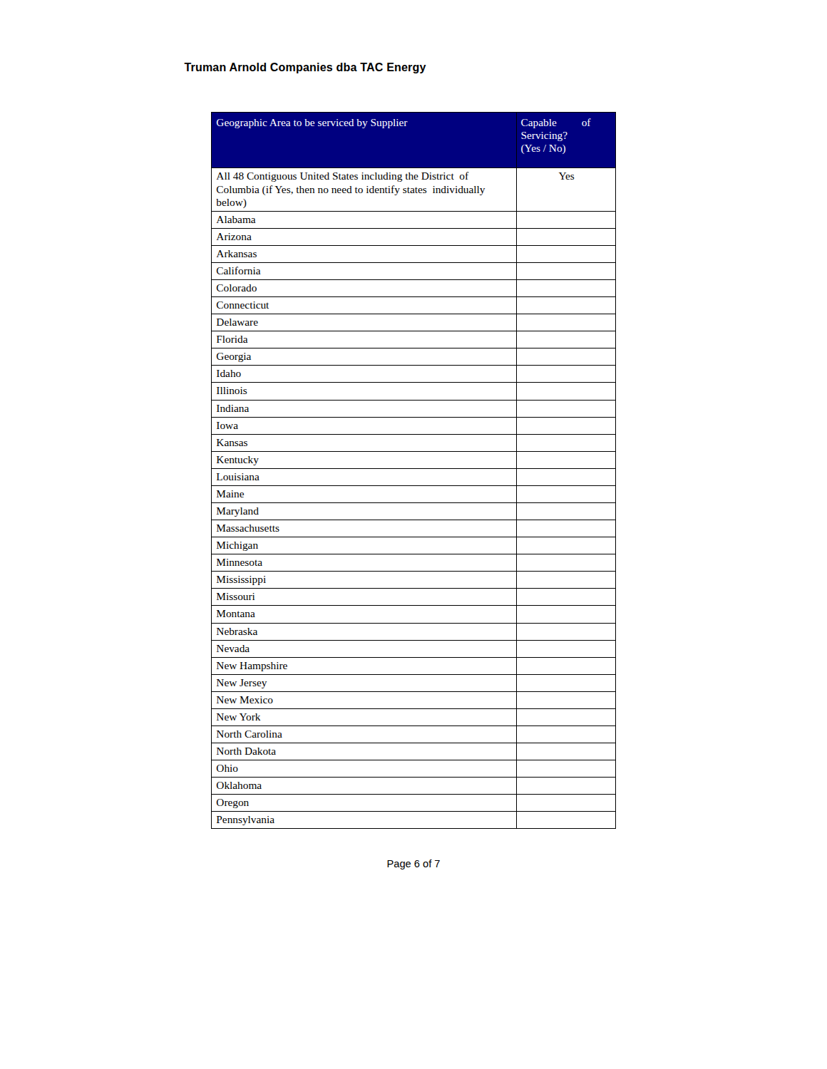Truman Arnold Companies dba TAC Energy
| Geographic Area to be serviced by Supplier | Capable of Servicing? (Yes / No) |
| --- | --- |
| All 48 Contiguous United States including the District of Columbia (if Yes, then no need to identify states individually below) | Yes |
| Alabama | |
| Arizona | |
| Arkansas | |
| California | |
| Colorado | |
| Connecticut | |
| Delaware | |
| Florida | |
| Georgia | |
| Idaho | |
| Illinois | |
| Indiana | |
| Iowa | |
| Kansas | |
| Kentucky | |
| Louisiana | |
| Maine | |
| Maryland | |
| Massachusetts | |
| Michigan | |
| Minnesota | |
| Mississippi | |
| Missouri | |
| Montana | |
| Nebraska | |
| Nevada | |
| New Hampshire | |
| New Jersey | |
| New Mexico | |
| New York | |
| North Carolina | |
| North Dakota | |
| Ohio | |
| Oklahoma | |
| Oregon | |
| Pennsylvania | |
Page 6 of 7